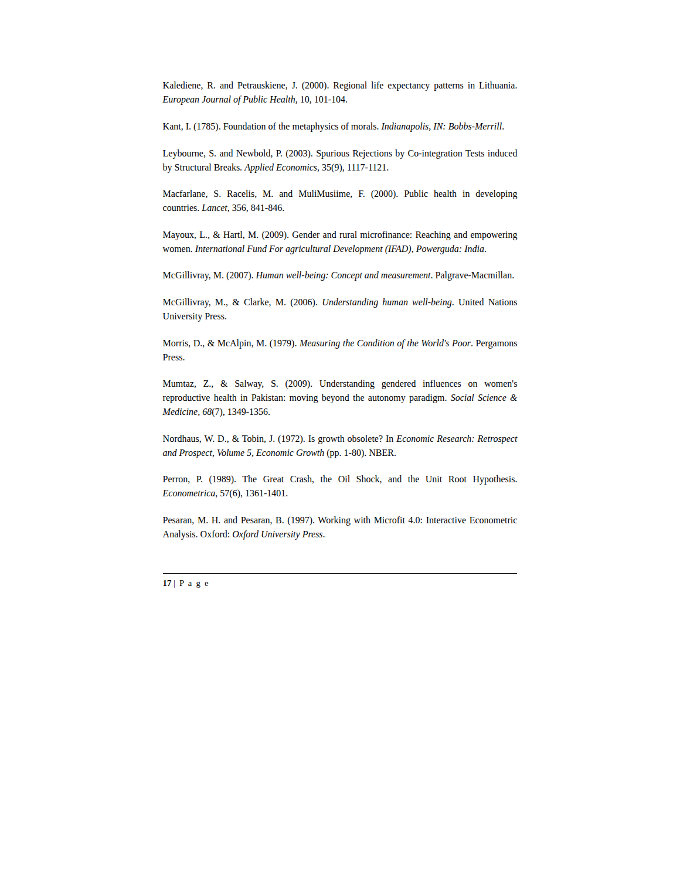Kalediene, R. and Petrauskiene, J. (2000). Regional life expectancy patterns in Lithuania. European Journal of Public Health, 10, 101-104.
Kant, I. (1785). Foundation of the metaphysics of morals. Indianapolis, IN: Bobbs-Merrill.
Leybourne, S. and Newbold, P. (2003). Spurious Rejections by Co-integration Tests induced by Structural Breaks. Applied Economics, 35(9), 1117-1121.
Macfarlane, S. Racelis, M. and MuliMusiime, F. (2000). Public health in developing countries. Lancet, 356, 841-846.
Mayoux, L., & Hartl, M. (2009). Gender and rural microfinance: Reaching and empowering women. International Fund For agricultural Development (IFAD), Powerguda: India.
McGillivray, M. (2007). Human well-being: Concept and measurement. Palgrave-Macmillan.
McGillivray, M., & Clarke, M. (2006). Understanding human well-being. United Nations University Press.
Morris, D., & McAlpin, M. (1979). Measuring the Condition of the World's Poor. Pergamons Press.
Mumtaz, Z., & Salway, S. (2009). Understanding gendered influences on women's reproductive health in Pakistan: moving beyond the autonomy paradigm. Social Science & Medicine, 68(7), 1349-1356.
Nordhaus, W. D., & Tobin, J. (1972). Is growth obsolete? In Economic Research: Retrospect and Prospect, Volume 5, Economic Growth (pp. 1-80). NBER.
Perron, P. (1989). The Great Crash, the Oil Shock, and the Unit Root Hypothesis. Econometrica, 57(6), 1361-1401.
Pesaran, M. H. and Pesaran, B. (1997). Working with Microfit 4.0: Interactive Econometric Analysis. Oxford: Oxford University Press.
17 | P a g e